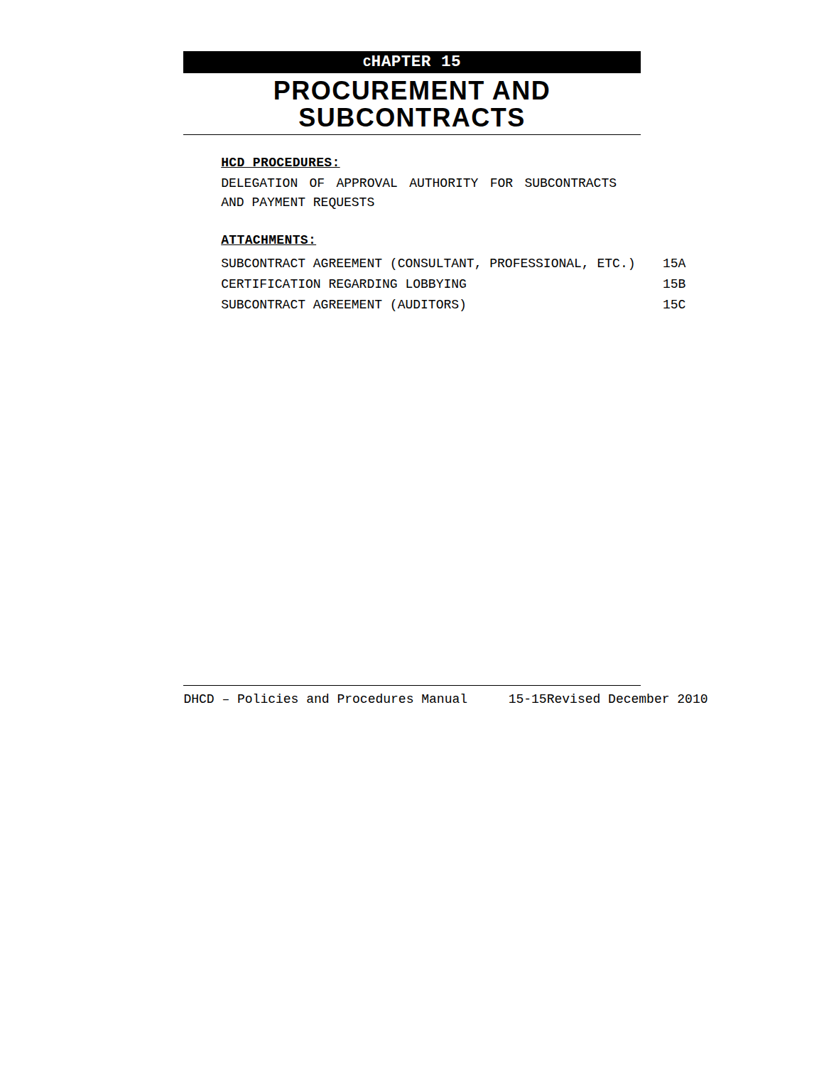CHAPTER 15
PROCUREMENT AND SUBCONTRACTS
HCD PROCEDURES:
DELEGATION OF APPROVAL AUTHORITY FOR SUBCONTRACTS AND PAYMENT REQUESTS
ATTACHMENTS:
| SUBCONTRACT AGREEMENT (CONSULTANT, PROFESSIONAL, ETC.) | 15A |
| CERTIFICATION REGARDING LOBBYING | 15B |
| SUBCONTRACT AGREEMENT (AUDITORS) | 15C |
DHCD – Policies and Procedures Manual
15-15
Revised December 2010